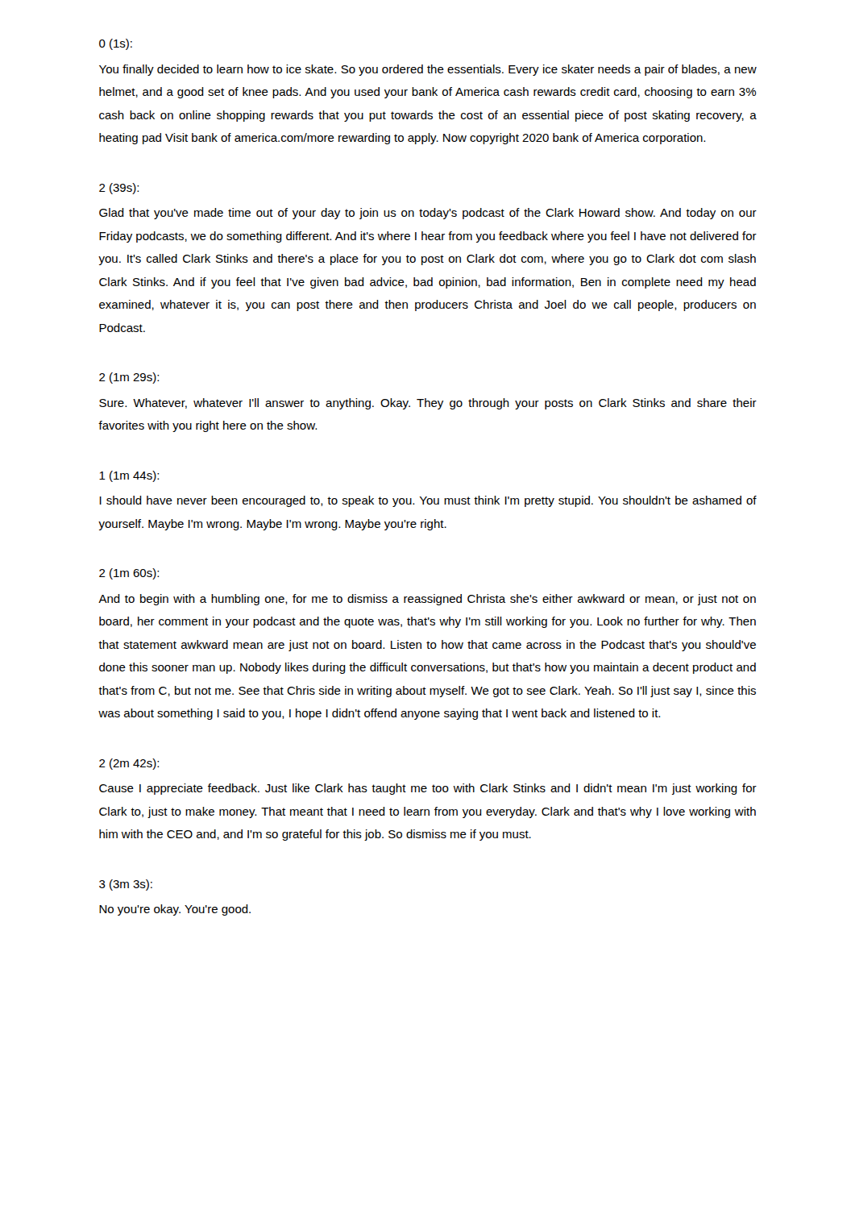0 (1s):
You finally decided to learn how to ice skate. So you ordered the essentials. Every ice skater needs a pair of blades, a new helmet, and a good set of knee pads. And you used your bank of America cash rewards credit card, choosing to earn 3% cash back on online shopping rewards that you put towards the cost of an essential piece of post skating recovery, a heating pad Visit bank of america.com/more rewarding to apply. Now copyright 2020 bank of America corporation.
2 (39s):
Glad that you've made time out of your day to join us on today's podcast of the Clark Howard show. And today on our Friday podcasts, we do something different. And it's where I hear from you feedback where you feel I have not delivered for you. It's called Clark Stinks and there's a place for you to post on Clark dot com, where you go to Clark dot com slash Clark Stinks. And if you feel that I've given bad advice, bad opinion, bad information, Ben in complete need my head examined, whatever it is, you can post there and then producers Christa and Joel do we call people, producers on Podcast.
2 (1m 29s):
Sure. Whatever, whatever I'll answer to anything. Okay. They go through your posts on Clark Stinks and share their favorites with you right here on the show.
1 (1m 44s):
I should have never been encouraged to, to speak to you. You must think I'm pretty stupid. You shouldn't be ashamed of yourself. Maybe I'm wrong. Maybe I'm wrong. Maybe you're right.
2 (1m 60s):
And to begin with a humbling one, for me to dismiss a reassigned Christa she's either awkward or mean, or just not on board, her comment in your podcast and the quote was, that's why I'm still working for you. Look no further for why. Then that statement awkward mean are just not on board. Listen to how that came across in the Podcast that's you should've done this sooner man up. Nobody likes during the difficult conversations, but that's how you maintain a decent product and that's from C, but not me. See that Chris side in writing about myself. We got to see Clark. Yeah. So I'll just say I, since this was about something I said to you, I hope I didn't offend anyone saying that I went back and listened to it.
2 (2m 42s):
Cause I appreciate feedback. Just like Clark has taught me too with Clark Stinks and I didn't mean I'm just working for Clark to, just to make money. That meant that I need to learn from you everyday. Clark and that's why I love working with him with the CEO and, and I'm so grateful for this job. So dismiss me if you must.
3 (3m 3s):
No you're okay. You're good.